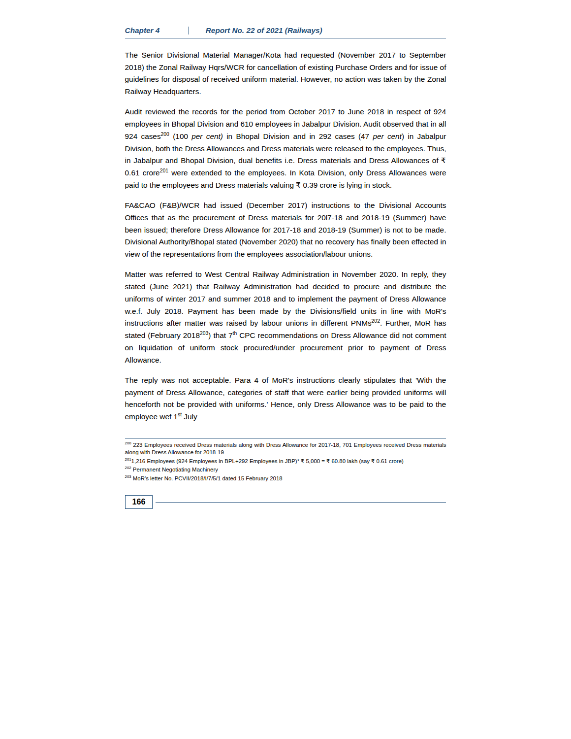Chapter 4
Report No. 22 of 2021 (Railways)
The Senior Divisional Material Manager/Kota had requested (November 2017 to September 2018) the Zonal Railway Hqrs/WCR for cancellation of existing Purchase Orders and for issue of guidelines for disposal of received uniform material. However, no action was taken by the Zonal Railway Headquarters.
Audit reviewed the records for the period from October 2017 to June 2018 in respect of 924 employees in Bhopal Division and 610 employees in Jabalpur Division. Audit observed that in all 924 cases200 (100 per cent) in Bhopal Division and in 292 cases (47 per cent) in Jabalpur Division, both the Dress Allowances and Dress materials were released to the employees. Thus, in Jabalpur and Bhopal Division, dual benefits i.e. Dress materials and Dress Allowances of ₹ 0.61 crore201 were extended to the employees. In Kota Division, only Dress Allowances were paid to the employees and Dress materials valuing ₹ 0.39 crore is lying in stock.
FA&CAO (F&B)/WCR had issued (December 2017) instructions to the Divisional Accounts Offices that as the procurement of Dress materials for 20l7-18 and 2018-19 (Summer) have been issued; therefore Dress Allowance for 2017-18 and 2018-19 (Summer) is not to be made. Divisional Authority/Bhopal stated (November 2020) that no recovery has finally been effected in view of the representations from the employees association/labour unions.
Matter was referred to West Central Railway Administration in November 2020. In reply, they stated (June 2021) that Railway Administration had decided to procure and distribute the uniforms of winter 2017 and summer 2018 and to implement the payment of Dress Allowance w.e.f. July 2018. Payment has been made by the Divisions/field units in line with MoR's instructions after matter was raised by labour unions in different PNMs202. Further, MoR has stated (February 2018203) that 7th CPC recommendations on Dress Allowance did not comment on liquidation of uniform stock procured/under procurement prior to payment of Dress Allowance.
The reply was not acceptable. Para 4 of MoR's instructions clearly stipulates that 'With the payment of Dress Allowance, categories of staff that were earlier being provided uniforms will henceforth not be provided with uniforms.' Hence, only Dress Allowance was to be paid to the employee wef 1st July
200 223 Employees received Dress materials along with Dress Allowance for 2017-18, 701 Employees received Dress materials along with Dress Allowance for 2018-19
2011,216 Employees (924 Employees in BPL+292 Employees in JBP)* ₹ 5,000 = ₹ 60.80 lakh (say ₹ 0.61 crore)
202 Permanent Negotiating Machinery
203 MoR's letter No. PCVII/2018/I/7/5/1 dated 15 February 2018
166